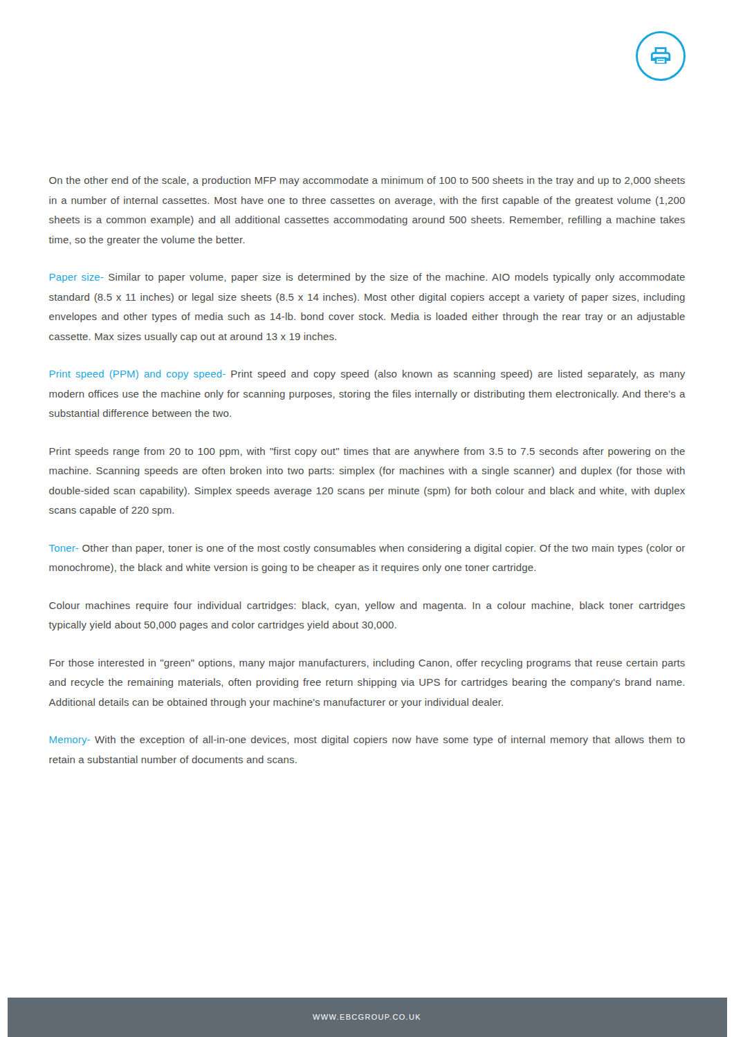On the other end of the scale, a production MFP may accommodate a minimum of 100 to 500 sheets in the tray and up to 2,000 sheets in a number of internal cassettes. Most have one to three cassettes on average, with the first capable of the greatest volume (1,200 sheets is a common example) and all additional cassettes accommodating around 500 sheets. Remember, refilling a machine takes time, so the greater the volume the better.
Paper size- Similar to paper volume, paper size is determined by the size of the machine. AIO models typically only accommodate standard (8.5 x 11 inches) or legal size sheets (8.5 x 14 inches). Most other digital copiers accept a variety of paper sizes, including envelopes and other types of media such as 14-lb. bond cover stock. Media is loaded either through the rear tray or an adjustable cassette. Max sizes usually cap out at around 13 x 19 inches.
Print speed (PPM) and copy speed- Print speed and copy speed (also known as scanning speed) are listed separately, as many modern offices use the machine only for scanning purposes, storing the files internally or distributing them electronically. And there's a substantial difference between the two.
Print speeds range from 20 to 100 ppm, with "first copy out" times that are anywhere from 3.5 to 7.5 seconds after powering on the machine. Scanning speeds are often broken into two parts: simplex (for machines with a single scanner) and duplex (for those with double-sided scan capability). Simplex speeds average 120 scans per minute (spm) for both colour and black and white, with duplex scans capable of 220 spm.
Toner- Other than paper, toner is one of the most costly consumables when considering a digital copier. Of the two main types (color or monochrome), the black and white version is going to be cheaper as it requires only one toner cartridge.
Colour machines require four individual cartridges: black, cyan, yellow and magenta. In a colour machine, black toner cartridges typically yield about 50,000 pages and color cartridges yield about 30,000.
For those interested in "green" options, many major manufacturers, including Canon, offer recycling programs that reuse certain parts and recycle the remaining materials, often providing free return shipping via UPS for cartridges bearing the company's brand name. Additional details can be obtained through your machine's manufacturer or your individual dealer.
Memory- With the exception of all-in-one devices, most digital copiers now have some type of internal memory that allows them to retain a substantial number of documents and scans.
WWW.EBCGROUP.CO.UK